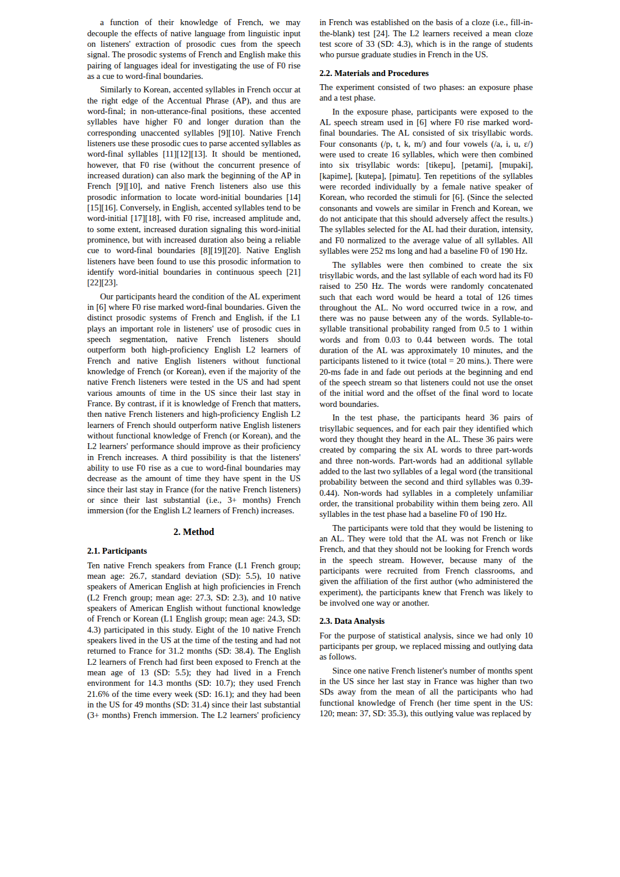a function of their knowledge of French, we may decouple the effects of native language from linguistic input on listeners' extraction of prosodic cues from the speech signal. The prosodic systems of French and English make this pairing of languages ideal for investigating the use of F0 rise as a cue to word-final boundaries.
Similarly to Korean, accented syllables in French occur at the right edge of the Accentual Phrase (AP), and thus are word-final; in non-utterance-final positions, these accented syllables have higher F0 and longer duration than the corresponding unaccented syllables [9][10]. Native French listeners use these prosodic cues to parse accented syllables as word-final syllables [11][12][13]. It should be mentioned, however, that F0 rise (without the concurrent presence of increased duration) can also mark the beginning of the AP in French [9][10], and native French listeners also use this prosodic information to locate word-initial boundaries [14][15][16]. Conversely, in English, accented syllables tend to be word-initial [17][18], with F0 rise, increased amplitude and, to some extent, increased duration signaling this word-initial prominence, but with increased duration also being a reliable cue to word-final boundaries [8][19][20]. Native English listeners have been found to use this prosodic information to identify word-initial boundaries in continuous speech [21][22][23].
Our participants heard the condition of the AL experiment in [6] where F0 rise marked word-final boundaries. Given the distinct prosodic systems of French and English, if the L1 plays an important role in listeners' use of prosodic cues in speech segmentation, native French listeners should outperform both high-proficiency English L2 learners of French and native English listeners without functional knowledge of French (or Korean), even if the majority of the native French listeners were tested in the US and had spent various amounts of time in the US since their last stay in France. By contrast, if it is knowledge of French that matters, then native French listeners and high-proficiency English L2 learners of French should outperform native English listeners without functional knowledge of French (or Korean), and the L2 learners' performance should improve as their proficiency in French increases. A third possibility is that the listeners' ability to use F0 rise as a cue to word-final boundaries may decrease as the amount of time they have spent in the US since their last stay in France (for the native French listeners) or since their last substantial (i.e., 3+ months) French immersion (for the English L2 learners of French) increases.
2. Method
2.1. Participants
Ten native French speakers from France (L1 French group; mean age: 26.7, standard deviation (SD): 5.5), 10 native speakers of American English at high proficiencies in French (L2 French group; mean age: 27.3, SD: 2.3), and 10 native speakers of American English without functional knowledge of French or Korean (L1 English group; mean age: 24.3, SD: 4.3) participated in this study. Eight of the 10 native French speakers lived in the US at the time of the testing and had not returned to France for 31.2 months (SD: 38.4). The English L2 learners of French had first been exposed to French at the mean age of 13 (SD: 5.5); they had lived in a French environment for 14.3 months (SD: 10.7); they used French 21.6% of the time every week (SD: 16.1); and they had been in the US for 49 months (SD: 31.4) since their last substantial (3+ months) French immersion. The L2 learners' proficiency in French was established on the basis of a cloze (i.e., fill-in-the-blank) test [24]. The L2 learners received a mean cloze test score of 33 (SD: 4.3), which is in the range of students who pursue graduate studies in French in the US.
2.2. Materials and Procedures
The experiment consisted of two phases: an exposure phase and a test phase.
In the exposure phase, participants were exposed to the AL speech stream used in [6] where F0 rise marked word-final boundaries. The AL consisted of six trisyllabic words. Four consonants (/p, t, k, m/) and four vowels (/a, i, u, ɛ/) were used to create 16 syllables, which were then combined into six trisyllabic words: [tikepu], [petami], [mupaki], [kapime], [kutepa], [pimatu]. Ten repetitions of the syllables were recorded individually by a female native speaker of Korean, who recorded the stimuli for [6]. (Since the selected consonants and vowels are similar in French and Korean, we do not anticipate that this should adversely affect the results.) The syllables selected for the AL had their duration, intensity, and F0 normalized to the average value of all syllables. All syllables were 252 ms long and had a baseline F0 of 190 Hz.
The syllables were then combined to create the six trisyllabic words, and the last syllable of each word had its F0 raised to 250 Hz. The words were randomly concatenated such that each word would be heard a total of 126 times throughout the AL. No word occurred twice in a row, and there was no pause between any of the words. Syllable-to-syllable transitional probability ranged from 0.5 to 1 within words and from 0.03 to 0.44 between words. The total duration of the AL was approximately 10 minutes, and the participants listened to it twice (total = 20 mins.). There were 20-ms fade in and fade out periods at the beginning and end of the speech stream so that listeners could not use the onset of the initial word and the offset of the final word to locate word boundaries.
In the test phase, the participants heard 36 pairs of trisyllabic sequences, and for each pair they identified which word they thought they heard in the AL. These 36 pairs were created by comparing the six AL words to three part-words and three non-words. Part-words had an additional syllable added to the last two syllables of a legal word (the transitional probability between the second and third syllables was 0.39-0.44). Non-words had syllables in a completely unfamiliar order, the transitional probability within them being zero. All syllables in the test phase had a baseline F0 of 190 Hz.
The participants were told that they would be listening to an AL. They were told that the AL was not French or like French, and that they should not be looking for French words in the speech stream. However, because many of the participants were recruited from French classrooms, and given the affiliation of the first author (who administered the experiment), the participants knew that French was likely to be involved one way or another.
2.3. Data Analysis
For the purpose of statistical analysis, since we had only 10 participants per group, we replaced missing and outlying data as follows.
Since one native French listener's number of months spent in the US since her last stay in France was higher than two SDs away from the mean of all the participants who had functional knowledge of French (her time spent in the US: 120; mean: 37, SD: 35.3), this outlying value was replaced by